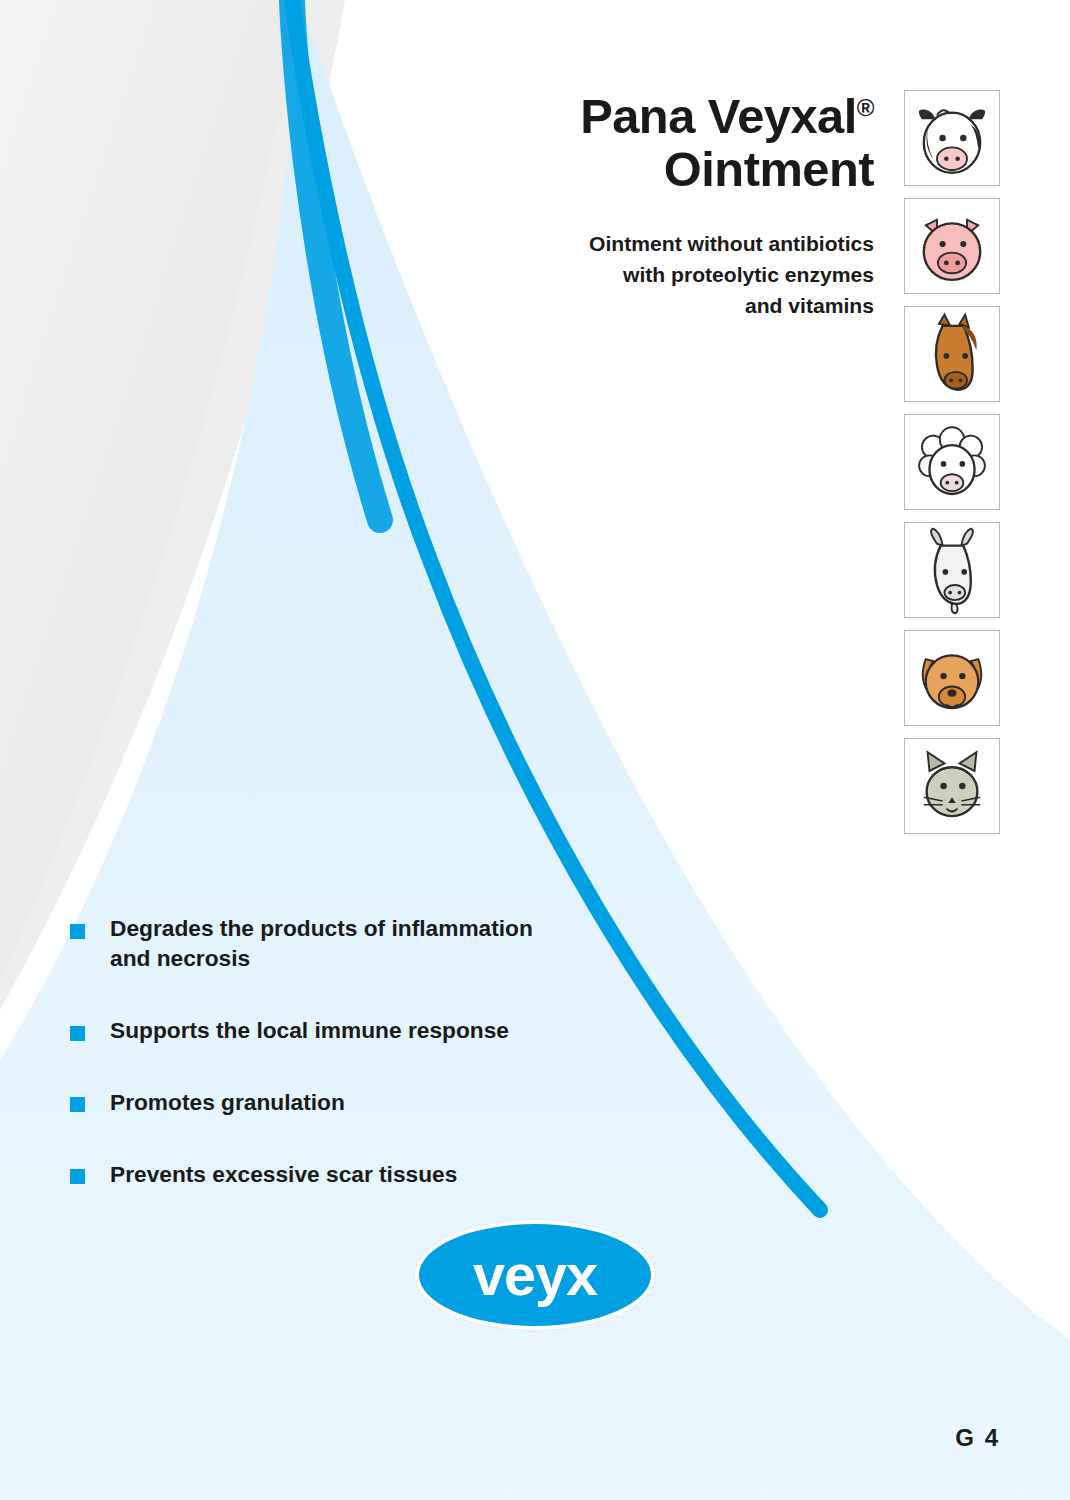Pana Veyxal®
Ointment
Ointment without antibiotics
with proteolytic enzymes
and vitamins
Degrades the products of inflammation and necrosis
Supports the local immune response
Promotes granulation
Prevents excessive scar tissues
veyx
G 4